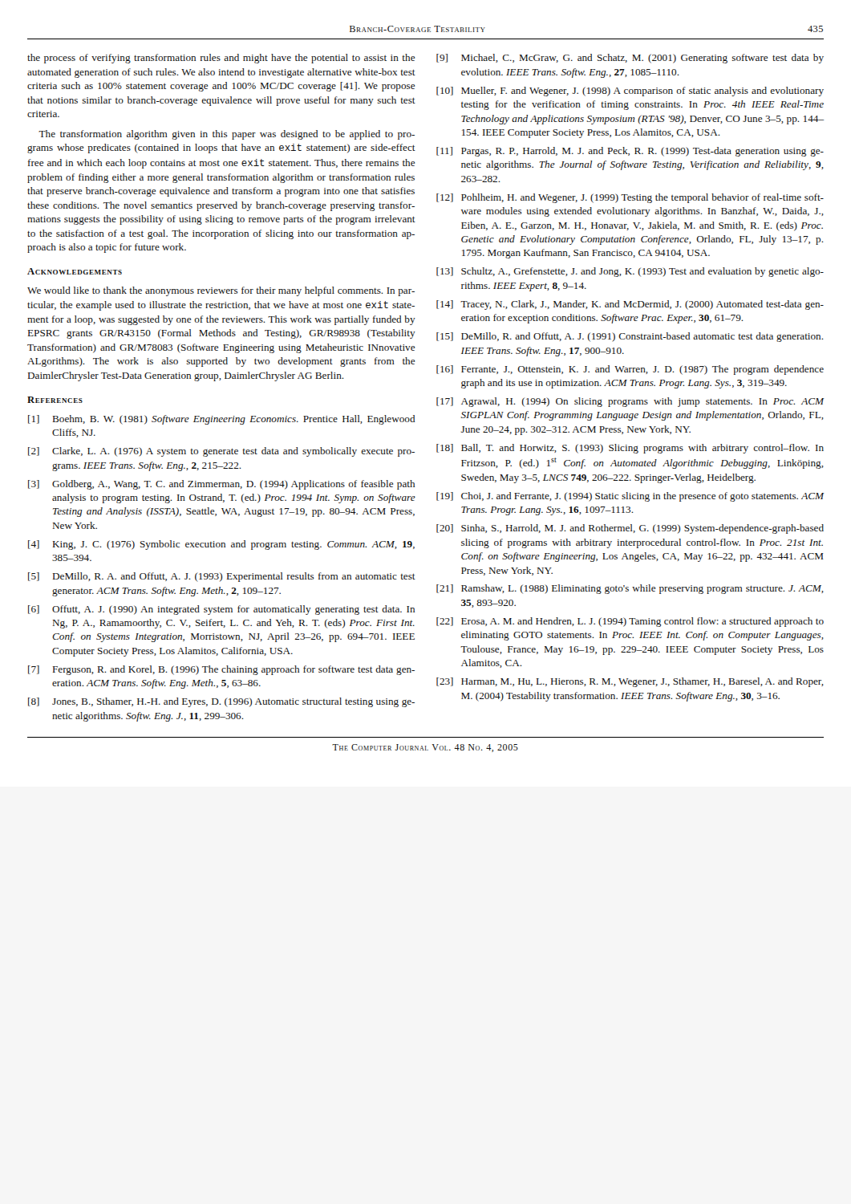Branch-Coverage Testability 435
the process of verifying transformation rules and might have the potential to assist in the automated generation of such rules. We also intend to investigate alternative white-box test criteria such as 100% statement coverage and 100% MC/DC coverage [41]. We propose that notions similar to branch-coverage equivalence will prove useful for many such test criteria.
The transformation algorithm given in this paper was designed to be applied to programs whose predicates (contained in loops that have an exit statement) are side-effect free and in which each loop contains at most one exit statement. Thus, there remains the problem of finding either a more general transformation algorithm or transformation rules that preserve branch-coverage equivalence and transform a program into one that satisfies these conditions. The novel semantics preserved by branch-coverage preserving transformations suggests the possibility of using slicing to remove parts of the program irrelevant to the satisfaction of a test goal. The incorporation of slicing into our transformation approach is also a topic for future work.
Acknowledgements
We would like to thank the anonymous reviewers for their many helpful comments. In particular, the example used to illustrate the restriction, that we have at most one exit statement for a loop, was suggested by one of the reviewers. This work was partially funded by EPSRC grants GR/R43150 (Formal Methods and Testing), GR/R98938 (Testability Transformation) and GR/M78083 (Software Engineering using Metaheuristic INnovative ALgorithms). The work is also supported by two development grants from the DaimlerChrysler Test-Data Generation group, DaimlerChrysler AG Berlin.
References
Boehm, B. W. (1981) Software Engineering Economics. Prentice Hall, Englewood Cliffs, NJ.
Clarke, L. A. (1976) A system to generate test data and symbolically execute programs. IEEE Trans. Softw. Eng., 2, 215–222.
Goldberg, A., Wang, T. C. and Zimmerman, D. (1994) Applications of feasible path analysis to program testing. In Ostrand, T. (ed.) Proc. 1994 Int. Symp. on Software Testing and Analysis (ISSTA), Seattle, WA, August 17–19, pp. 80–94. ACM Press, New York.
King, J. C. (1976) Symbolic execution and program testing. Commun. ACM, 19, 385–394.
DeMillo, R. A. and Offutt, A. J. (1993) Experimental results from an automatic test generator. ACM Trans. Softw. Eng. Meth., 2, 109–127.
Offutt, A. J. (1990) An integrated system for automatically generating test data. In Ng, P. A., Ramamoorthy, C. V., Seifert, L. C. and Yeh, R. T. (eds) Proc. First Int. Conf. on Systems Integration, Morristown, NJ, April 23–26, pp. 694–701. IEEE Computer Society Press, Los Alamitos, California, USA.
Ferguson, R. and Korel, B. (1996) The chaining approach for software test data generation. ACM Trans. Softw. Eng. Meth., 5, 63–86.
Jones, B., Sthamer, H.-H. and Eyres, D. (1996) Automatic structural testing using genetic algorithms. Softw. Eng. J., 11, 299–306.
Michael, C., McGraw, G. and Schatz, M. (2001) Generating software test data by evolution. IEEE Trans. Softw. Eng., 27, 1085–1110.
Mueller, F. and Wegener, J. (1998) A comparison of static analysis and evolutionary testing for the verification of timing constraints. In Proc. 4th IEEE Real-Time Technology and Applications Symposium (RTAS '98), Denver, CO June 3–5, pp. 144–154. IEEE Computer Society Press, Los Alamitos, CA, USA.
Pargas, R. P., Harrold, M. J. and Peck, R. R. (1999) Test-data generation using genetic algorithms. The Journal of Software Testing, Verification and Reliability, 9, 263–282.
Pohlheim, H. and Wegener, J. (1999) Testing the temporal behavior of real-time software modules using extended evolutionary algorithms. In Banzhaf, W., Daida, J., Eiben, A. E., Garzon, M. H., Honavar, V., Jakiela, M. and Smith, R. E. (eds) Proc. Genetic and Evolutionary Computation Conference, Orlando, FL, July 13–17, p. 1795. Morgan Kaufmann, San Francisco, CA 94104, USA.
Schultz, A., Grefenstette, J. and Jong, K. (1993) Test and evaluation by genetic algorithms. IEEE Expert, 8, 9–14.
Tracey, N., Clark, J., Mander, K. and McDermid, J. (2000) Automated test-data generation for exception conditions. Software Prac. Exper., 30, 61–79.
DeMillo, R. and Offutt, A. J. (1991) Constraint-based automatic test data generation. IEEE Trans. Softw. Eng., 17, 900–910.
Ferrante, J., Ottenstein, K. J. and Warren, J. D. (1987) The program dependence graph and its use in optimization. ACM Trans. Progr. Lang. Sys., 3, 319–349.
Agrawal, H. (1994) On slicing programs with jump statements. In Proc. ACM SIGPLAN Conf. Programming Language Design and Implementation, Orlando, FL, June 20–24, pp. 302–312. ACM Press, New York, NY.
Ball, T. and Horwitz, S. (1993) Slicing programs with arbitrary control–flow. In Fritzson, P. (ed.) 1st Conf. on Automated Algorithmic Debugging, Linköping, Sweden, May 3–5, LNCS 749, 206–222. Springer-Verlag, Heidelberg.
Choi, J. and Ferrante, J. (1994) Static slicing in the presence of goto statements. ACM Trans. Progr. Lang. Sys., 16, 1097–1113.
Sinha, S., Harrold, M. J. and Rothermel, G. (1999) System-dependence-graph-based slicing of programs with arbitrary interprocedural control-flow. In Proc. 21st Int. Conf. on Software Engineering, Los Angeles, CA, May 16–22, pp. 432–441. ACM Press, New York, NY.
Ramshaw, L. (1988) Eliminating goto's while preserving program structure. J. ACM, 35, 893–920.
Erosa, A. M. and Hendren, L. J. (1994) Taming control flow: a structured approach to eliminating GOTO statements. In Proc. IEEE Int. Conf. on Computer Languages, Toulouse, France, May 16–19, pp. 229–240. IEEE Computer Society Press, Los Alamitos, CA.
Harman, M., Hu, L., Hierons, R. M., Wegener, J., Sthamer, H., Baresel, A. and Roper, M. (2004) Testability transformation. IEEE Trans. Software Eng., 30, 3–16.
The Computer Journal Vol. 48 No. 4, 2005